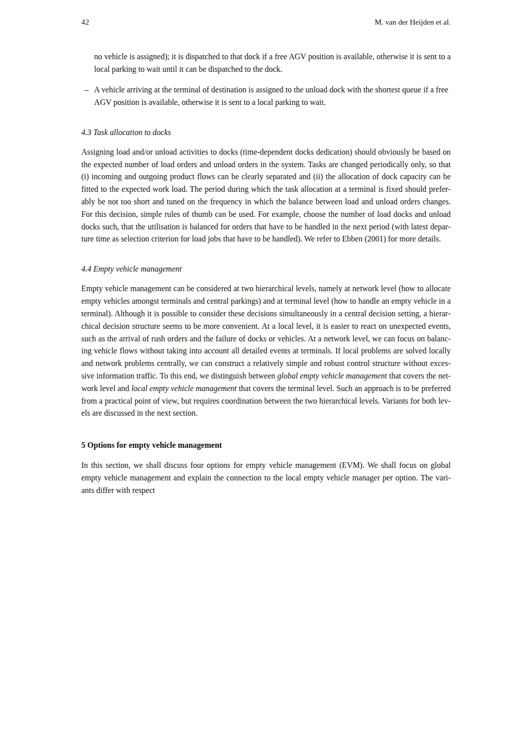42 M. van der Heijden et al.
no vehicle is assigned); it is dispatched to that dock if a free AGV position is available, otherwise it is sent to a local parking to wait until it can be dispatched to the dock.
A vehicle arriving at the terminal of destination is assigned to the unload dock with the shortest queue if a free AGV position is available, otherwise it is sent to a local parking to wait.
4.3 Task allocation to docks
Assigning load and/or unload activities to docks (time-dependent docks dedication) should obviously be based on the expected number of load orders and unload orders in the system. Tasks are changed periodically only, so that (i) incoming and outgoing product flows can be clearly separated and (ii) the allocation of dock capacity can be fitted to the expected work load. The period during which the task allocation at a terminal is fixed should preferably be not too short and tuned on the frequency in which the balance between load and unload orders changes. For this decision, simple rules of thumb can be used. For example, choose the number of load docks and unload docks such, that the utilisation is balanced for orders that have to be handled in the next period (with latest departure time as selection criterion for load jobs that have to be handled). We refer to Ebben (2001) for more details.
4.4 Empty vehicle management
Empty vehicle management can be considered at two hierarchical levels, namely at network level (how to allocate empty vehicles amongst terminals and central parkings) and at terminal level (how to handle an empty vehicle in a terminal). Although it is possible to consider these decisions simultaneously in a central decision setting, a hierarchical decision structure seems to be more convenient. At a local level, it is easier to react on unexpected events, such as the arrival of rush orders and the failure of docks or vehicles. At a network level, we can focus on balancing vehicle flows without taking into account all detailed events at terminals. If local problems are solved locally and network problems centrally, we can construct a relatively simple and robust control structure without excessive information traffic. To this end, we distinguish between global empty vehicle management that covers the network level and local empty vehicle management that covers the terminal level. Such an approach is to be preferred from a practical point of view, but requires coordination between the two hierarchical levels. Variants for both levels are discussed in the next section.
5 Options for empty vehicle management
In this section, we shall discuss four options for empty vehicle management (EVM). We shall focus on global empty vehicle management and explain the connection to the local empty vehicle manager per option. The variants differ with respect